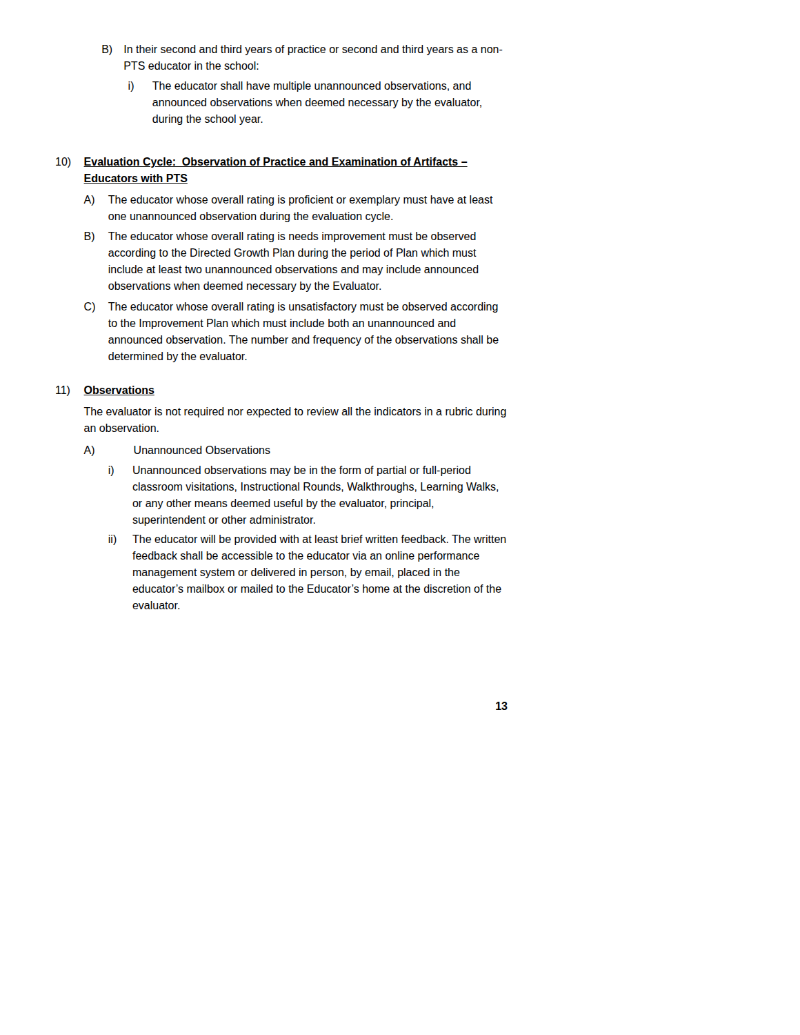B) In their second and third years of practice or second and third years as a non-PTS educator in the school:
i) The educator shall have multiple unannounced observations, and announced observations when deemed necessary by the evaluator, during the school year.
10) Evaluation Cycle: Observation of Practice and Examination of Artifacts – Educators with PTS
A) The educator whose overall rating is proficient or exemplary must have at least one unannounced observation during the evaluation cycle.
B) The educator whose overall rating is needs improvement must be observed according to the Directed Growth Plan during the period of Plan which must include at least two unannounced observations and may include announced observations when deemed necessary by the Evaluator.
C) The educator whose overall rating is unsatisfactory must be observed according to the Improvement Plan which must include both an unannounced and announced observation. The number and frequency of the observations shall be determined by the evaluator.
11) Observations
The evaluator is not required nor expected to review all the indicators in a rubric during an observation.
A) Unannounced Observations
i) Unannounced observations may be in the form of partial or full-period classroom visitations, Instructional Rounds, Walkthroughs, Learning Walks, or any other means deemed useful by the evaluator, principal, superintendent or other administrator.
ii) The educator will be provided with at least brief written feedback. The written feedback shall be accessible to the educator via an online performance management system or delivered in person, by email, placed in the educator’s mailbox or mailed to the Educator’s home at the discretion of the evaluator.
13